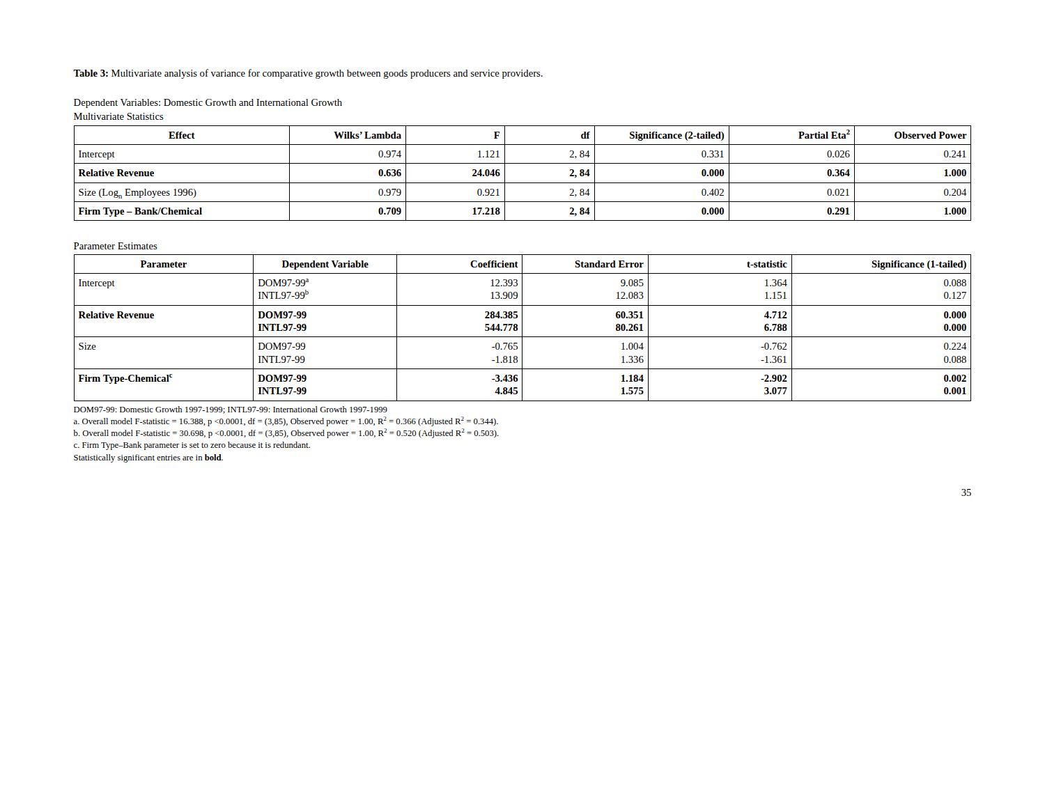Table 3: Multivariate analysis of variance for comparative growth between goods producers and service providers.
Dependent Variables: Domestic Growth and International Growth
Multivariate Statistics
| Effect | Wilks’ Lambda | F | df | Significance (2-tailed) | Partial Eta 2 | Observed Power |
| --- | --- | --- | --- | --- | --- | --- |
| Intercept | 0.974 | 1.121 | 2, 84 | 0.331 | 0.026 | 0.241 |
| Relative Revenue | 0.636 | 24.046 | 2, 84 | 0.000 | 0.364 | 1.000 |
| Size (Log n Employees 1996) | 0.979 | 0.921 | 2, 84 | 0.402 | 0.021 | 0.204 |
| Firm Type – Bank/Chemical | 0.709 | 17.218 | 2, 84 | 0.000 | 0.291 | 1.000 |
Parameter Estimates
| Parameter | Dependent Variable | Coefficient | Standard Error | t-statistic | Significance (1-tailed) |
| --- | --- | --- | --- | --- | --- |
| Intercept | DOM97-99 a INTL97-99 b | 12.393 13.909 | 9.085 12.083 | 1.364 1.151 | 0.088 0.127 |
| Relative Revenue | DOM97-99 INTL97-99 | 284.385 544.778 | 60.351 80.261 | 4.712 6.788 | 0.000 0.000 |
| Size | DOM97-99 INTL97-99 | -0.765 -1.818 | 1.004 1.336 | -0.762 -1.361 | 0.224 0.088 |
| Firm Type-Chemical c | DOM97-99 INTL97-99 | -3.436 4.845 | 1.184 1.575 | -2.902 3.077 | 0.002 0.001 |
DOM97-99: Domestic Growth 1997-1999; INTL97-99: International Growth 1997-1999
a. Overall model F-statistic = 16.388, p <0.0001, df = (3,85), Observed power = 1.00, R2 = 0.366 (Adjusted R2 = 0.344).
b. Overall model F-statistic = 30.698, p <0.0001, df = (3,85), Observed power = 1.00, R2 = 0.520 (Adjusted R2 = 0.503).
c. Firm Type–Bank parameter is set to zero because it is redundant.
Statistically significant entries are in bold.
35